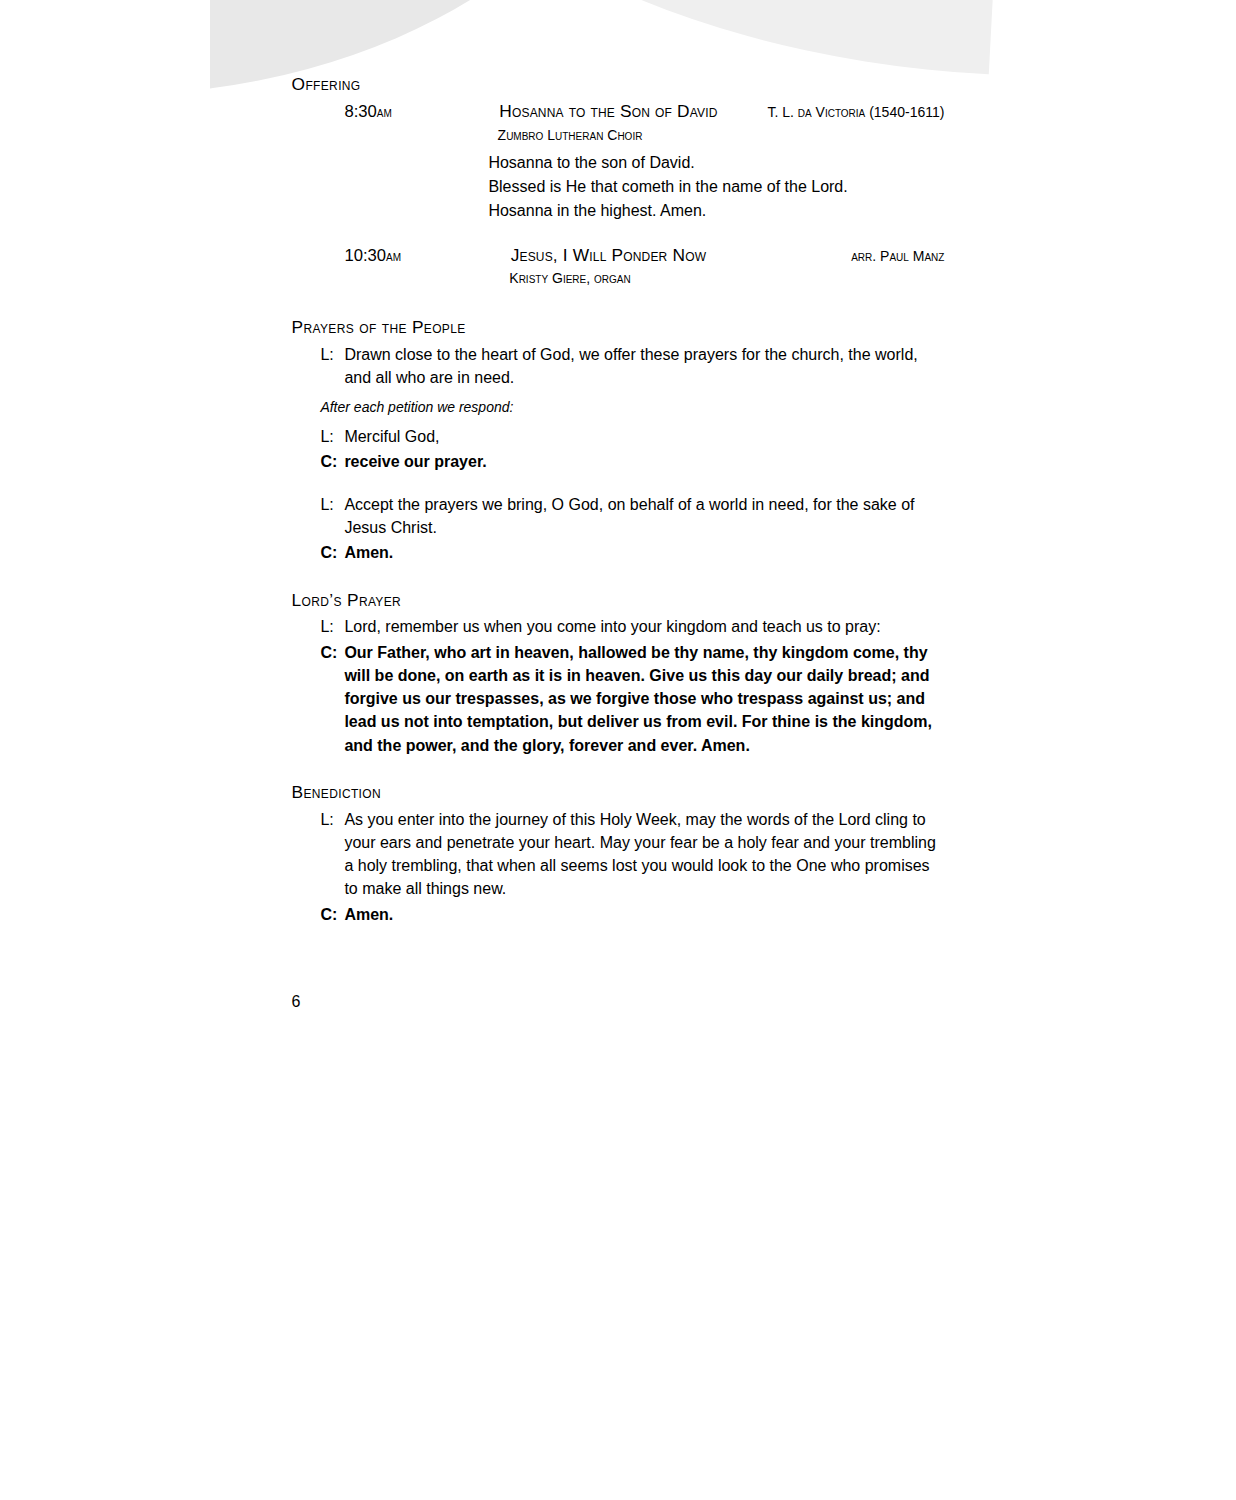Offering
8:30am
Hosanna to the Son of David
T. L. da Victoria (1540-1611)
Zumbro Lutheran Choir
Hosanna to the son of David.
Blessed is He that cometh in the name of the Lord.
Hosanna in the highest. Amen.
10:30am
Jesus, I Will Ponder Now
arr. Paul Manz
Kristy Giere, organ
Prayers of the People
L:
Drawn close to the heart of God, we offer these prayers for the church, the world, and all who are in need.
After each petition we respond:
L:
Merciful God,
C:
receive our prayer.
L:
Accept the prayers we bring, O God, on behalf of a world in need, for the sake of Jesus Christ.
C:
Amen.
Lord’s Prayer
L:
Lord, remember us when you come into your kingdom and teach us to pray:
C:
Our Father, who art in heaven, hallowed be thy name, thy kingdom come, thy will be done, on earth as it is in heaven. Give us this day our daily bread; and forgive us our trespasses, as we forgive those who trespass against us; and lead us not into temptation, but deliver us from evil. For thine is the kingdom, and the power, and the glory, forever and ever. Amen.
Benediction
L:
As you enter into the journey of this Holy Week, may the words of the Lord cling to your ears and penetrate your heart. May your fear be a holy fear and your trembling a holy trembling, that when all seems lost you would look to the One who promises to make all things new.
C:
Amen.
6